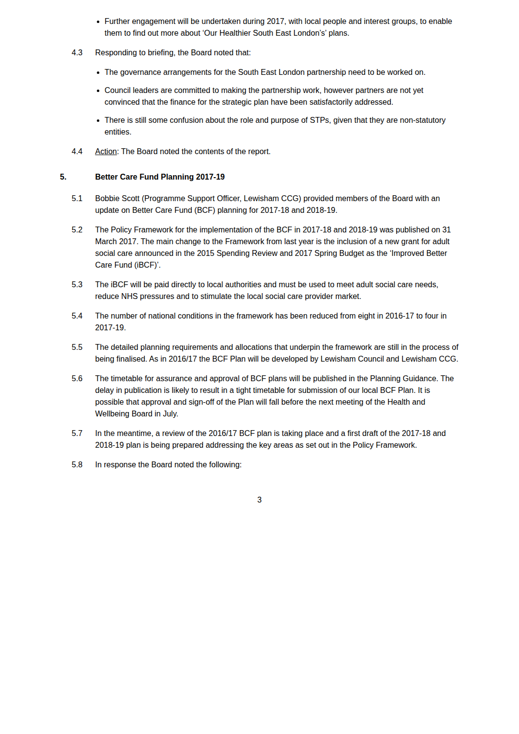Further engagement will be undertaken during 2017, with local people and interest groups, to enable them to find out more about ‘Our Healthier South East London’s’ plans.
4.3
Responding to briefing, the Board noted that:
The governance arrangements for the South East London partnership need to be worked on.
Council leaders are committed to making the partnership work, however partners are not yet convinced that the finance for the strategic plan have been satisfactorily addressed.
There is still some confusion about the role and purpose of STPs, given that they are non-statutory entities.
4.4
Action: The Board noted the contents of the report.
5.
Better Care Fund Planning 2017-19
5.1
Bobbie Scott (Programme Support Officer, Lewisham CCG) provided members of the Board with an update on Better Care Fund (BCF) planning for 2017-18 and 2018-19.
5.2
The Policy Framework for the implementation of the BCF in 2017-18 and 2018-19 was published on 31 March 2017. The main change to the Framework from last year is the inclusion of a new grant for adult social care announced in the 2015 Spending Review and 2017 Spring Budget as the ‘Improved Better Care Fund (iBCF)’.
5.3
The iBCF will be paid directly to local authorities and must be used to meet adult social care needs, reduce NHS pressures and to stimulate the local social care provider market.
5.4
The number of national conditions in the framework has been reduced from eight in 2016-17 to four in 2017-19.
5.5
The detailed planning requirements and allocations that underpin the framework are still in the process of being finalised. As in 2016/17 the BCF Plan will be developed by Lewisham Council and Lewisham CCG.
5.6
The timetable for assurance and approval of BCF plans will be published in the Planning Guidance. The delay in publication is likely to result in a tight timetable for submission of our local BCF Plan. It is possible that approval and sign-off of the Plan will fall before the next meeting of the Health and Wellbeing Board in July.
5.7
In the meantime, a review of the 2016/17 BCF plan is taking place and a first draft of the 2017-18 and 2018-19 plan is being prepared addressing the key areas as set out in the Policy Framework.
5.8
In response the Board noted the following:
3